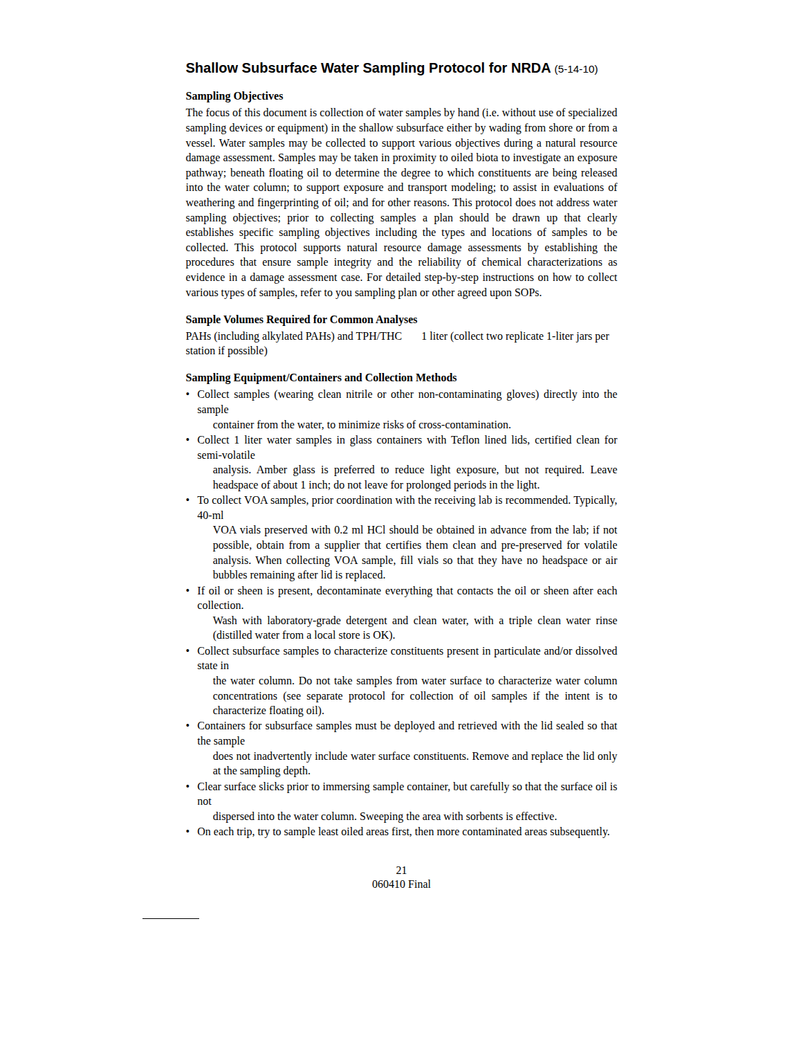Shallow Subsurface Water Sampling Protocol for NRDA (5-14-10)
Sampling Objectives
The focus of this document is collection of water samples by hand (i.e. without use of specialized sampling devices or equipment) in the shallow subsurface either by wading from shore or from a vessel. Water samples may be collected to support various objectives during a natural resource damage assessment. Samples may be taken in proximity to oiled biota to investigate an exposure pathway; beneath floating oil to determine the degree to which constituents are being released into the water column; to support exposure and transport modeling; to assist in evaluations of weathering and fingerprinting of oil; and for other reasons. This protocol does not address water sampling objectives; prior to collecting samples a plan should be drawn up that clearly establishes specific sampling objectives including the types and locations of samples to be collected. This protocol supports natural resource damage assessments by establishing the procedures that ensure sample integrity and the reliability of chemical characterizations as evidence in a damage assessment case. For detailed step-by-step instructions on how to collect various types of samples, refer to you sampling plan or other agreed upon SOPs.
Sample Volumes Required for Common Analyses
PAHs (including alkylated PAHs) and TPH/THC 1 liter (collect two replicate 1-liter jars per station if possible)
Sampling Equipment/Containers and Collection Methods
Collect samples (wearing clean nitrile or other non-contaminating gloves) directly into the samplecontainer from the water, to minimize risks of cross-contamination.
Collect 1 liter water samples in glass containers with Teflon lined lids, certified clean for semi-volatileanalysis. Amber glass is preferred to reduce light exposure, but not required. Leave headspace of about 1 inch; do not leave for prolonged periods in the light.
To collect VOA samples, prior coordination with the receiving lab is recommended. Typically, 40-mlVOA vials preserved with 0.2 ml HCl should be obtained in advance from the lab; if not possible, obtain from a supplier that certifies them clean and pre-preserved for volatile analysis. When collecting VOA sample, fill vials so that they have no headspace or air bubbles remaining after lid is replaced.
If oil or sheen is present, decontaminate everything that contacts the oil or sheen after each collection.Wash with laboratory-grade detergent and clean water, with a triple clean water rinse (distilled water from a local store is OK).
Collect subsurface samples to characterize constituents present in particulate and/or dissolved state inthe water column. Do not take samples from water surface to characterize water column concentrations (see separate protocol for collection of oil samples if the intent is to characterize floating oil).
Containers for subsurface samples must be deployed and retrieved with the lid sealed so that the sampledoes not inadvertently include water surface constituents. Remove and replace the lid only at the sampling depth.
Clear surface slicks prior to immersing sample container, but carefully so that the surface oil is notdispersed into the water column. Sweeping the area with sorbents is effective.
On each trip, try to sample least oiled areas first, then more contaminated areas subsequently.
21
060410 Final